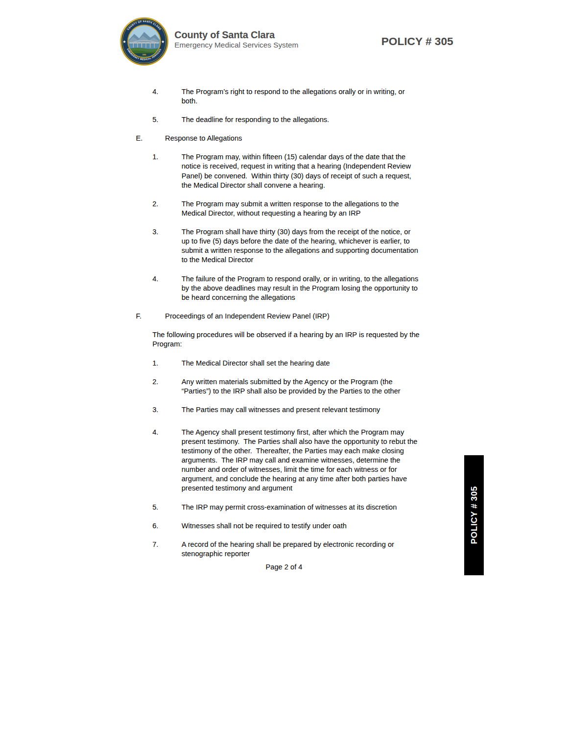1850 COUNTY OF SANTA CLARA EMERGENCY MEDICAL SERVICES
County of Santa Clara
Emergency Medical Services System
POLICY # 305
4.
The Program’s right to respond to the allegations orally or in writing, or both.
5.
The deadline for responding to the allegations.
E.
Response to Allegations
1.
The Program may, within fifteen (15) calendar days of the date that the notice is received, request in writing that a hearing (Independent Review Panel) be convened. Within thirty (30) days of receipt of such a request, the Medical Director shall convene a hearing.
2.
The Program may submit a written response to the allegations to the Medical Director, without requesting a hearing by an IRP
3.
The Program shall have thirty (30) days from the receipt of the notice, or up to five (5) days before the date of the hearing, whichever is earlier, to submit a written response to the allegations and supporting documentation to the Medical Director
4.
The failure of the Program to respond orally, or in writing, to the allegations by the above deadlines may result in the Program losing the opportunity to be heard concerning the allegations
F.
Proceedings of an Independent Review Panel (IRP)
The following procedures will be observed if a hearing by an IRP is requested by the Program:
1.
The Medical Director shall set the hearing date
2.
Any written materials submitted by the Agency or the Program (the “Parties”) to the IRP shall also be provided by the Parties to the other
3.
The Parties may call witnesses and present relevant testimony
4.
The Agency shall present testimony first, after which the Program may present testimony. The Parties shall also have the opportunity to rebut the testimony of the other. Thereafter, the Parties may each make closing arguments. The IRP may call and examine witnesses, determine the number and order of witnesses, limit the time for each witness or for argument, and conclude the hearing at any time after both parties have presented testimony and argument
5.
The IRP may permit cross-examination of witnesses at its discretion
6.
Witnesses shall not be required to testify under oath
7.
A record of the hearing shall be prepared by electronic recording or stenographic reporter
Page 2 of 4
POLICY # 305